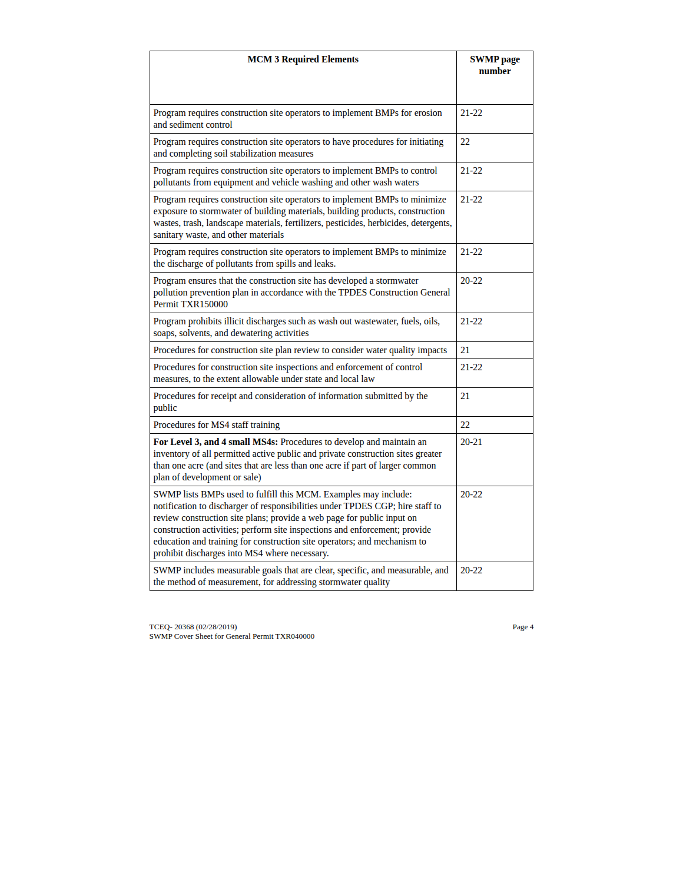| MCM 3 Required Elements | SWMP page number |
| --- | --- |
| Program requires construction site operators to implement BMPs for erosion and sediment control | 21-22 |
| Program requires construction site operators to have procedures for initiating and completing soil stabilization measures | 22 |
| Program requires construction site operators to implement BMPs to control pollutants from equipment and vehicle washing and other wash waters | 21-22 |
| Program requires construction site operators to implement BMPs to minimize exposure to stormwater of building materials, building products, construction wastes, trash, landscape materials, fertilizers, pesticides, herbicides, detergents, sanitary waste, and other materials | 21-22 |
| Program requires construction site operators to implement BMPs to minimize the discharge of pollutants from spills and leaks. | 21-22 |
| Program ensures that the construction site has developed a stormwater pollution prevention plan in accordance with the TPDES Construction General Permit TXR150000 | 20-22 |
| Program prohibits illicit discharges such as wash out wastewater, fuels, oils, soaps, solvents, and dewatering activities | 21-22 |
| Procedures for construction site plan review to consider water quality impacts | 21 |
| Procedures for construction site inspections and enforcement of control measures, to the extent allowable under state and local law | 21-22 |
| Procedures for receipt and consideration of information submitted by the public | 21 |
| Procedures for MS4 staff training | 22 |
| For Level 3, and 4 small MS4s: Procedures to develop and maintain an inventory of all permitted active public and private construction sites greater than one acre (and sites that are less than one acre if part of larger common plan of development or sale) | 20-21 |
| SWMP lists BMPs used to fulfill this MCM. Examples may include: notification to discharger of responsibilities under TPDES CGP; hire staff to review construction site plans; provide a web page for public input on construction activities; perform site inspections and enforcement; provide education and training for construction site operators; and mechanism to prohibit discharges into MS4 where necessary. | 20-22 |
| SWMP includes measurable goals that are clear, specific, and measurable, and the method of measurement, for addressing stormwater quality | 20-22 |
TCEQ- 20368 (02/28/2019)
SWMP Cover Sheet for General Permit TXR040000
Page 4